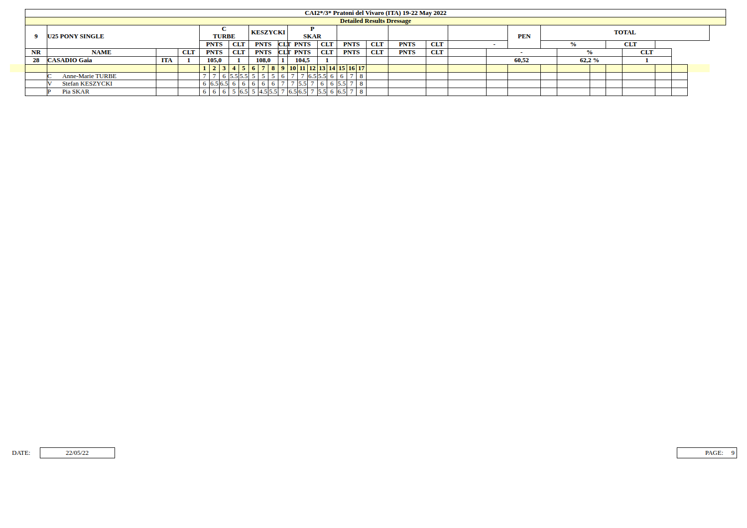| | CAI2*/3* Pratoni del Vivaro (ITA) 19-22 May 2022 | |
| | Detailed Results Dressage | |
| | 9 | U25 PONY SINGLE | C TURBE | KESZYCKI | P SKAR | | | | PEN | TOTAL | |
| | PNTS | CLT | PNTS | CLT | PNTS | CLT | PNTS | CLT | PNTS | CLT | - | % | CLT | |
| | NR | NAME | | CLT | PNTS | CLT | PNTS | CLT | PNTS | CLT | PNTS | CLT | PNTS | CLT | | - | % | CLT | |
| | 28 | CASADIO Gaia | ITA | 1 | 105,0 | 1 | 108,0 | 1 | 104,5 | 1 | | | | | | 60,52 | 62,2 % | 1 | |
| | | | | | 1 | 2 | 3 | 4 | 5 | 6 | 7 | 8 | 9 | 10 | 11 | 12 | 13 | 14 | 15 | 16 | 17 | | | | | | | | | | | | | | |
| | | C Anne-Marie TURBE | | | 7 | 7 | 6 | 5.5 | 5.5 | 5 | 5 | 5 | 6 | 7 | 7 | 6.5 | 5.5 | 6 | 6 | 7 | 8 | | | | | | | | | | | | | | |
| | | V Stefan KESZYCKI | | | 6 | 6.5 | 6.5 | 6 | 6 | 6 | 6 | 6 | 7 | 7 | 5.5 | 7 | 6 | 6 | 5.5 | 7 | 8 | | | | | | | | | | | | | | |
| | | P Pia SKAR | | | 6 | 6 | 6 | 5 | 6.5 | 5 | 4.5 | 5.5 | 7 | 6.5 | 6.5 | 7 | 5.5 | 6 | 6.5 | 7 | 8 | | | | | | | | | | | | | | |
| DATE: | 22/05/22 | | PAGE: 9 |